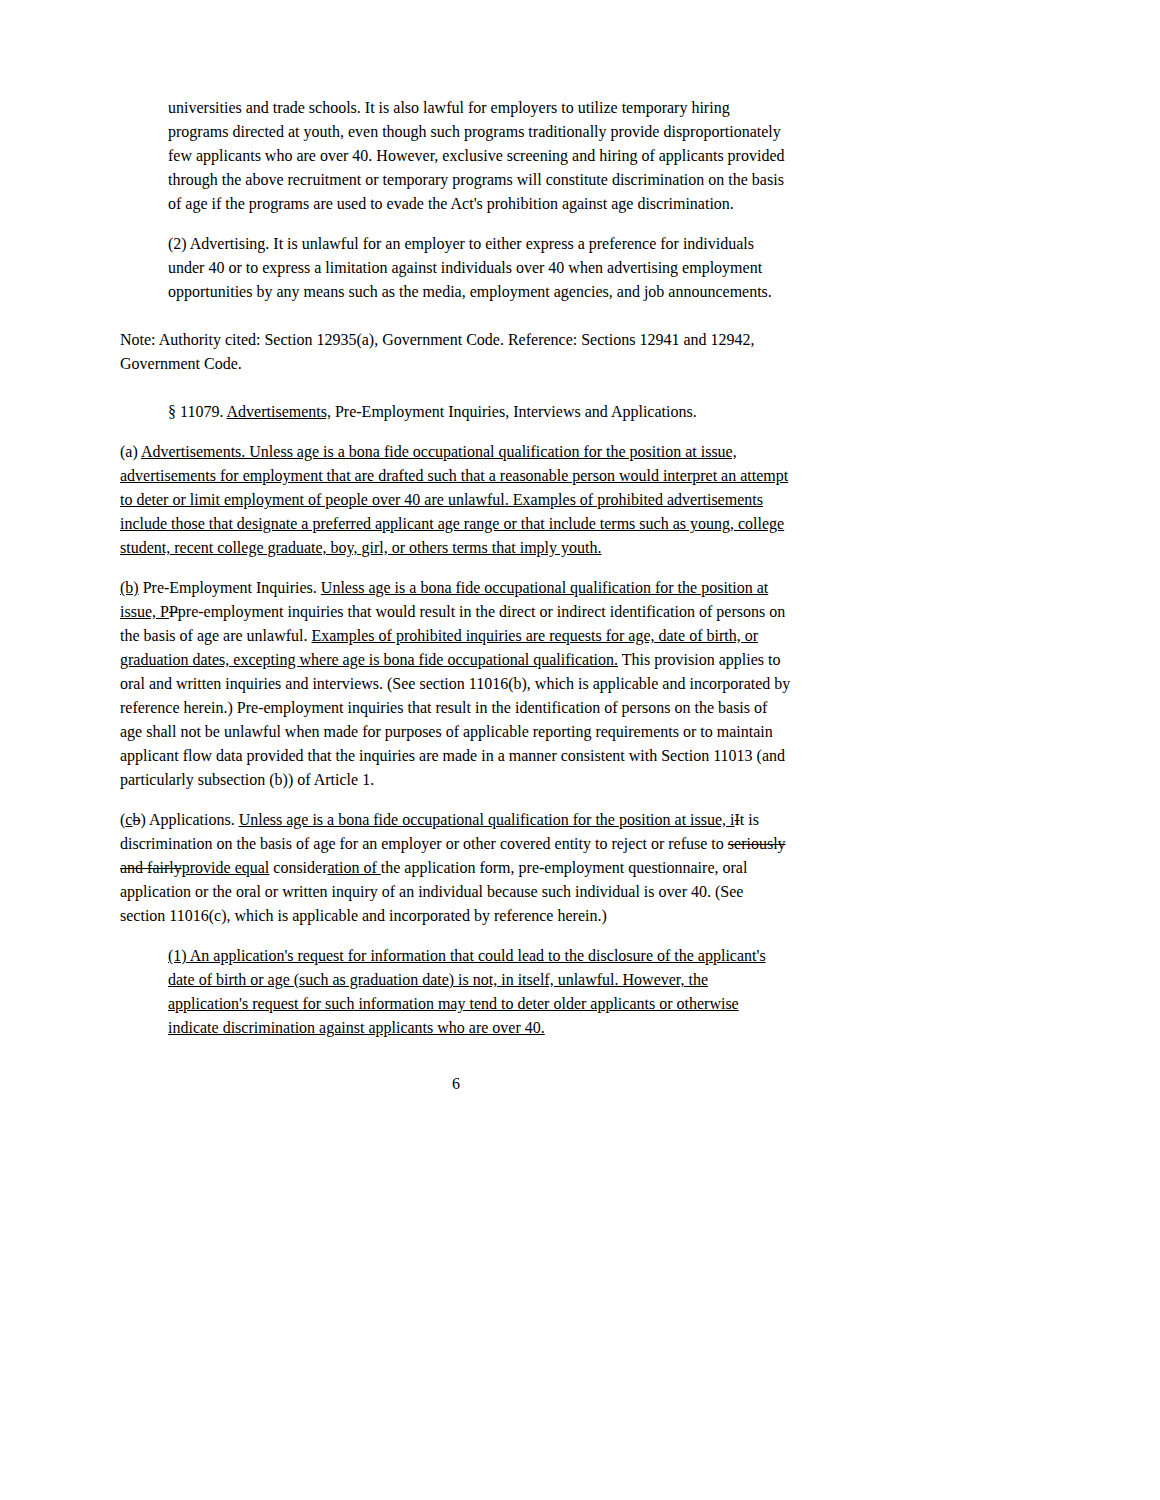universities and trade schools. It is also lawful for employers to utilize temporary hiring programs directed at youth, even though such programs traditionally provide disproportionately few applicants who are over 40. However, exclusive screening and hiring of applicants provided through the above recruitment or temporary programs will constitute discrimination on the basis of age if the programs are used to evade the Act's prohibition against age discrimination.
(2) Advertising. It is unlawful for an employer to either express a preference for individuals under 40 or to express a limitation against individuals over 40 when advertising employment opportunities by any means such as the media, employment agencies, and job announcements.
Note: Authority cited: Section 12935(a), Government Code. Reference: Sections 12941 and 12942, Government Code.
§ 11079. Advertisements, Pre-Employment Inquiries, Interviews and Applications.
(a) Advertisements. Unless age is a bona fide occupational qualification for the position at issue, advertisements for employment that are drafted such that a reasonable person would interpret an attempt to deter or limit employment of people over 40 are unlawful. Examples of prohibited advertisements include those that designate a preferred applicant age range or that include terms such as young, college student, recent college graduate, boy, girl, or others terms that imply youth.
(b) Pre-Employment Inquiries. Unless age is a bona fide occupational qualification for the position at issue, P Ppre-employment inquiries that would result in the direct or indirect identification of persons on the basis of age are unlawful. Examples of prohibited inquiries are requests for age, date of birth, or graduation dates, excepting where age is bona fide occupational qualification. This provision applies to oral and written inquiries and interviews. (See section 11016(b), which is applicable and incorporated by reference herein.) Pre-employment inquiries that result in the identification of persons on the basis of age shall not be unlawful when made for purposes of applicable reporting requirements or to maintain applicant flow data provided that the inquiries are made in a manner consistent with Section 11013 (and particularly subsection (b)) of Article 1.
(cb) Applications. Unless age is a bona fide occupational qualification for the position at issue, i It is discrimination on the basis of age for an employer or other covered entity to reject or refuse to seriously and fairlyprovide equal consideration of the application form, pre-employment questionnaire, oral application or the oral or written inquiry of an individual because such individual is over 40. (See section 11016(c), which is applicable and incorporated by reference herein.)
(1) An application's request for information that could lead to the disclosure of the applicant's date of birth or age (such as graduation date) is not, in itself, unlawful. However, the application's request for such information may tend to deter older applicants or otherwise indicate discrimination against applicants who are over 40.
6